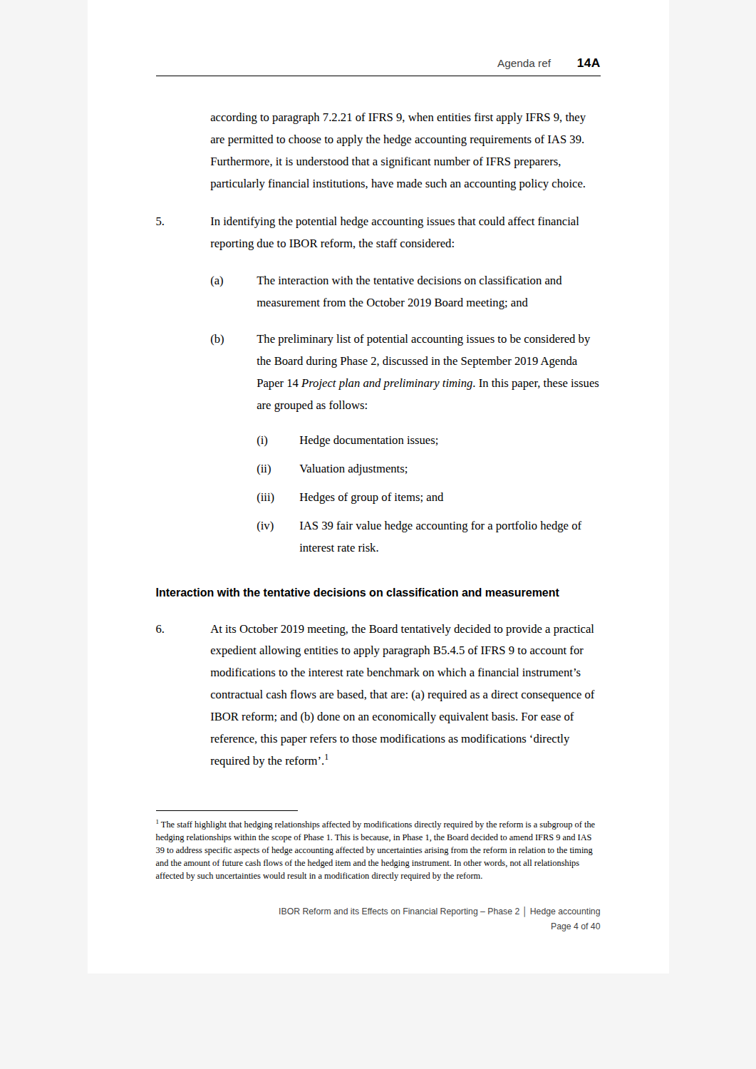Agenda ref 14A
according to paragraph 7.2.21 of IFRS 9, when entities first apply IFRS 9, they are permitted to choose to apply the hedge accounting requirements of IAS 39. Furthermore, it is understood that a significant number of IFRS preparers, particularly financial institutions, have made such an accounting policy choice.
5. In identifying the potential hedge accounting issues that could affect financial reporting due to IBOR reform, the staff considered:
(a) The interaction with the tentative decisions on classification and measurement from the October 2019 Board meeting; and
(b) The preliminary list of potential accounting issues to be considered by the Board during Phase 2, discussed in the September 2019 Agenda Paper 14 Project plan and preliminary timing. In this paper, these issues are grouped as follows:
(i) Hedge documentation issues;
(ii) Valuation adjustments;
(iii) Hedges of group of items; and
(iv) IAS 39 fair value hedge accounting for a portfolio hedge of interest rate risk.
Interaction with the tentative decisions on classification and measurement
6. At its October 2019 meeting, the Board tentatively decided to provide a practical expedient allowing entities to apply paragraph B5.4.5 of IFRS 9 to account for modifications to the interest rate benchmark on which a financial instrument’s contractual cash flows are based, that are: (a) required as a direct consequence of IBOR reform; and (b) done on an economically equivalent basis. For ease of reference, this paper refers to those modifications as modifications ‘directly required by the reform’.1
1 The staff highlight that hedging relationships affected by modifications directly required by the reform is a subgroup of the hedging relationships within the scope of Phase 1. This is because, in Phase 1, the Board decided to amend IFRS 9 and IAS 39 to address specific aspects of hedge accounting affected by uncertainties arising from the reform in relation to the timing and the amount of future cash flows of the hedged item and the hedging instrument. In other words, not all relationships affected by such uncertainties would result in a modification directly required by the reform.
IBOR Reform and its Effects on Financial Reporting – Phase 2 │ Hedge accounting
Page 4 of 40